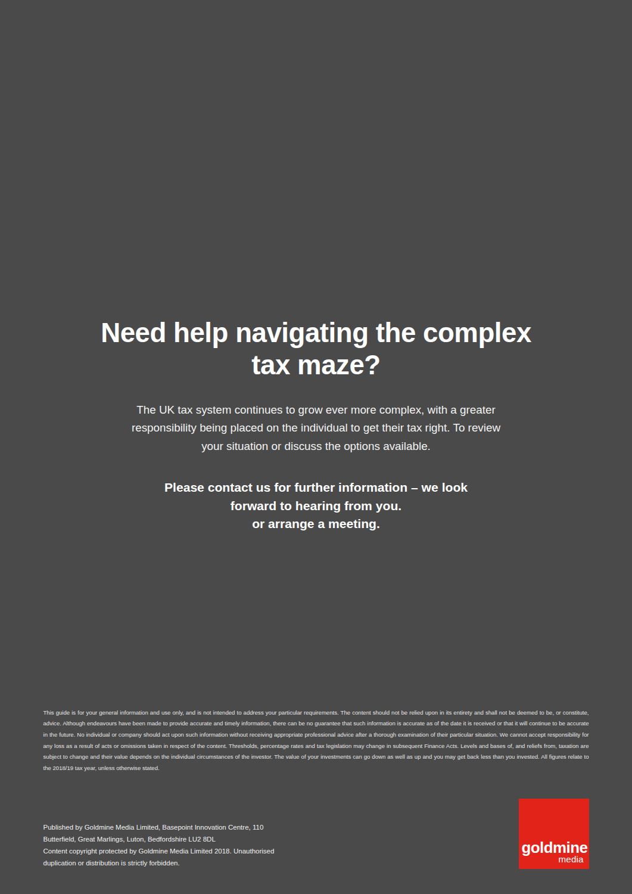Need help navigating the complex tax maze?
The UK tax system continues to grow ever more complex, with a greater responsibility being placed on the individual to get their tax right. To review your situation or discuss the options available.
Please contact us for further information – we look forward to hearing from you.
or arrange a meeting.
This guide is for your general information and use only, and is not intended to address your particular requirements. The content should not be relied upon in its entirety and shall not be deemed to be, or constitute, advice. Although endeavours have been made to provide accurate and timely information, there can be no guarantee that such information is accurate as of the date it is received or that it will continue to be accurate in the future. No individual or company should act upon such information without receiving appropriate professional advice after a thorough examination of their particular situation. We cannot accept responsibility for any loss as a result of acts or omissions taken in respect of the content. Thresholds, percentage rates and tax legislation may change in subsequent Finance Acts. Levels and bases of, and reliefs from, taxation are subject to change and their value depends on the individual circumstances of the investor. The value of your investments can go down as well as up and you may get back less than you invested. All figures relate to the 2018/19 tax year, unless otherwise stated.
Published by Goldmine Media Limited, Basepoint Innovation Centre, 110 Butterfield, Great Marlings, Luton, Bedfordshire LU2 8DL
Content copyright protected by Goldmine Media Limited 2018. Unauthorised duplication or distribution is strictly forbidden.
goldmine media